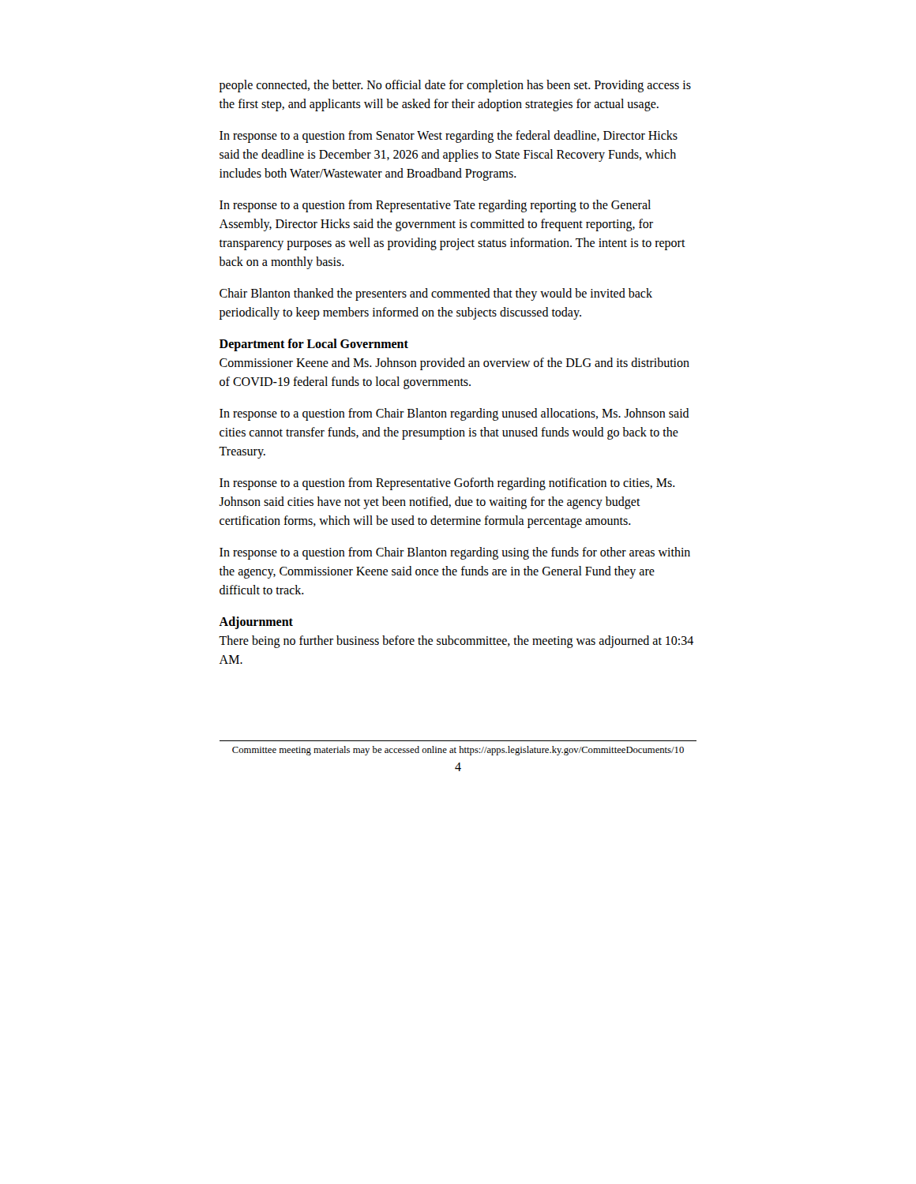people connected, the better. No official date for completion has been set. Providing access is the first step, and applicants will be asked for their adoption strategies for actual usage.
In response to a question from Senator West regarding the federal deadline, Director Hicks said the deadline is December 31, 2026 and applies to State Fiscal Recovery Funds, which includes both Water/Wastewater and Broadband Programs.
In response to a question from Representative Tate regarding reporting to the General Assembly, Director Hicks said the government is committed to frequent reporting, for transparency purposes as well as providing project status information. The intent is to report back on a monthly basis.
Chair Blanton thanked the presenters and commented that they would be invited back periodically to keep members informed on the subjects discussed today.
Department for Local Government
Commissioner Keene and Ms. Johnson provided an overview of the DLG and its distribution of COVID-19 federal funds to local governments.
In response to a question from Chair Blanton regarding unused allocations, Ms. Johnson said cities cannot transfer funds, and the presumption is that unused funds would go back to the Treasury.
In response to a question from Representative Goforth regarding notification to cities, Ms. Johnson said cities have not yet been notified, due to waiting for the agency budget certification forms, which will be used to determine formula percentage amounts.
In response to a question from Chair Blanton regarding using the funds for other areas within the agency, Commissioner Keene said once the funds are in the General Fund they are difficult to track.
Adjournment
There being no further business before the subcommittee, the meeting was adjourned at 10:34 AM.
Committee meeting materials may be accessed online at https://apps.legislature.ky.gov/CommitteeDocuments/10
4